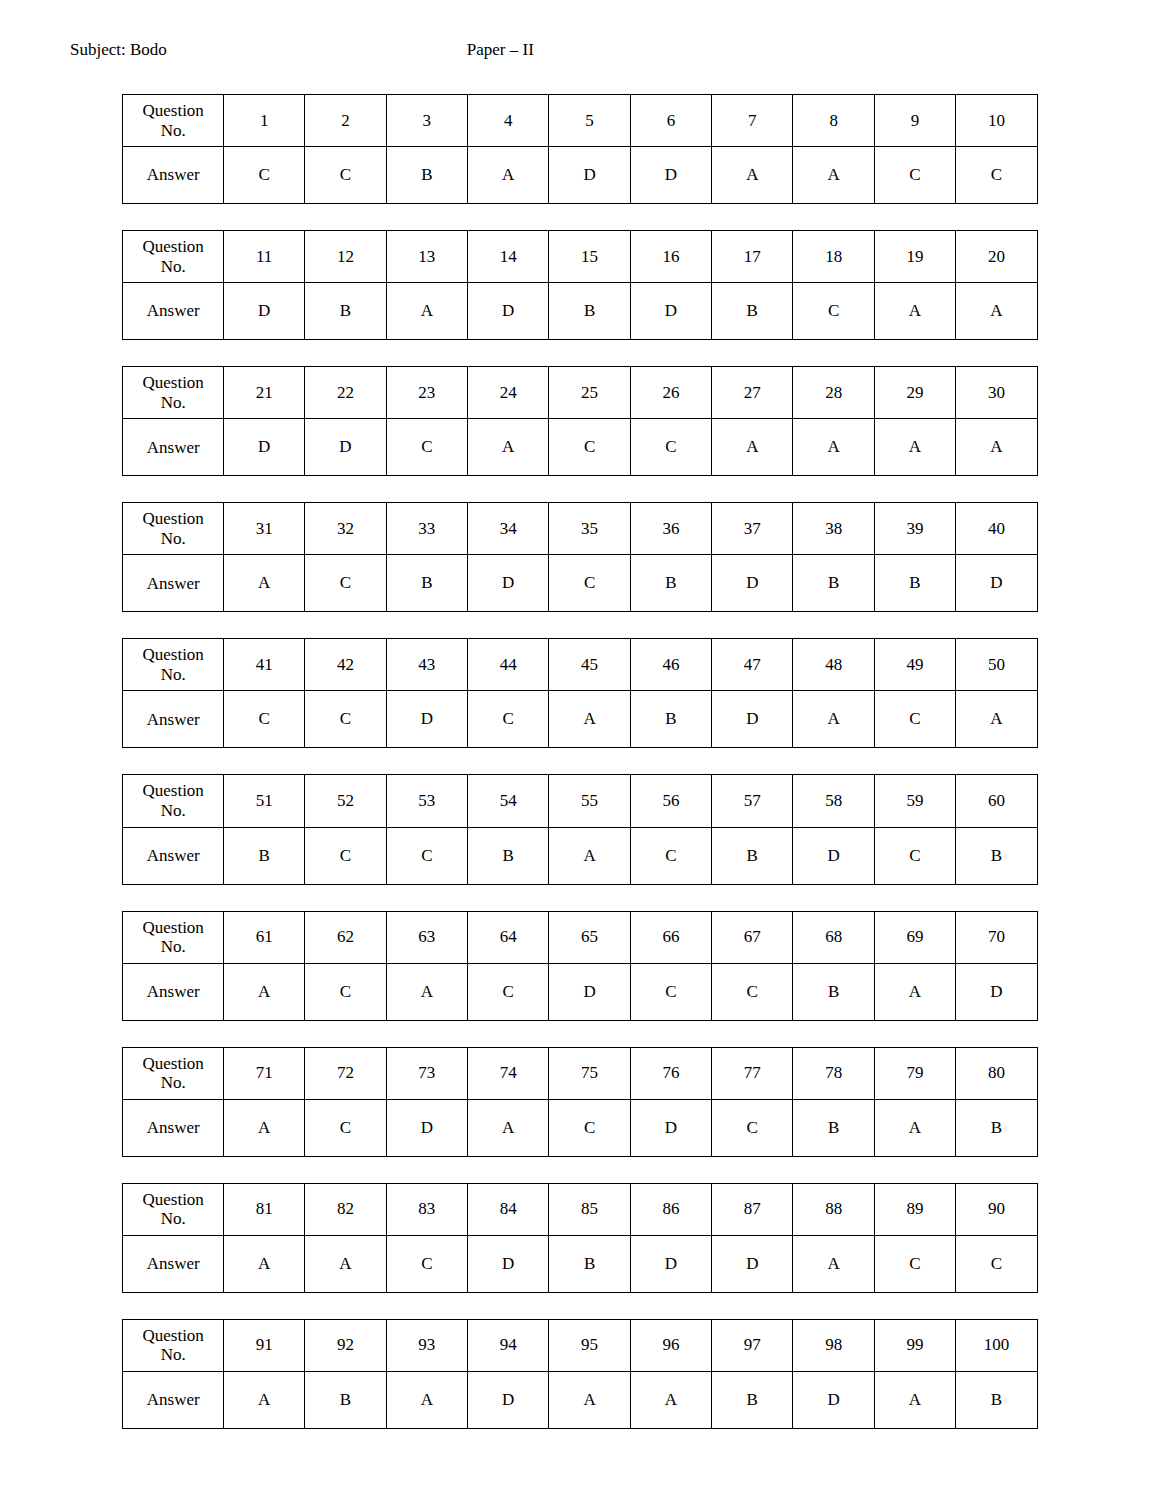Subject: Bodo Paper – II
| Question No. | 1 | 2 | 3 | 4 | 5 | 6 | 7 | 8 | 9 | 10 |
| Answer | C | C | B | A | D | D | A | A | C | C |
| Question No. | 11 | 12 | 13 | 14 | 15 | 16 | 17 | 18 | 19 | 20 |
| Answer | D | B | A | D | B | D | B | C | A | A |
| Question No. | 21 | 22 | 23 | 24 | 25 | 26 | 27 | 28 | 29 | 30 |
| Answer | D | D | C | A | C | C | A | A | A | A |
| Question No. | 31 | 32 | 33 | 34 | 35 | 36 | 37 | 38 | 39 | 40 |
| Answer | A | C | B | D | C | B | D | B | B | D |
| Question No. | 41 | 42 | 43 | 44 | 45 | 46 | 47 | 48 | 49 | 50 |
| Answer | C | C | D | C | A | B | D | A | C | A |
| Question No. | 51 | 52 | 53 | 54 | 55 | 56 | 57 | 58 | 59 | 60 |
| Answer | B | C | C | B | A | C | B | D | C | B |
| Question No. | 61 | 62 | 63 | 64 | 65 | 66 | 67 | 68 | 69 | 70 |
| Answer | A | C | A | C | D | C | C | B | A | D |
| Question No. | 71 | 72 | 73 | 74 | 75 | 76 | 77 | 78 | 79 | 80 |
| Answer | A | C | D | A | C | D | C | B | A | B |
| Question No. | 81 | 82 | 83 | 84 | 85 | 86 | 87 | 88 | 89 | 90 |
| Answer | A | A | C | D | B | D | D | A | C | C |
| Question No. | 91 | 92 | 93 | 94 | 95 | 96 | 97 | 98 | 99 | 100 |
| Answer | A | B | A | D | A | A | B | D | A | B |